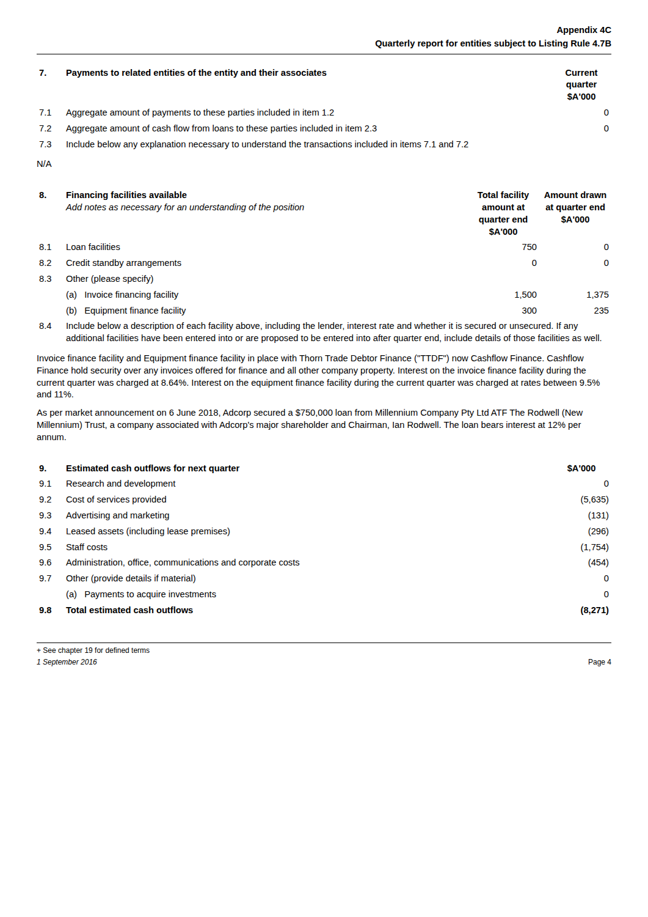Appendix 4C
Quarterly report for entities subject to Listing Rule 4.7B
| 7. | Payments to related entities of the entity and their associates | Current quarter $A'000 |
| 7.1 | Aggregate amount of payments to these parties included in item 1.2 | 0 |
| 7.2 | Aggregate amount of cash flow from loans to these parties included in item 2.3 | 0 |
| 7.3 | Include below any explanation necessary to understand the transactions included in items 7.1 and 7.2 |
N/A
| 8. | Financing facilities available Add notes as necessary for an understanding of the position | Total facility amount at quarter end $A'000 | Amount drawn at quarter end $A'000 |
| 8.1 | Loan facilities | 750 | 0 |
| 8.2 | Credit standby arrangements | 0 | 0 |
| 8.3 | Other (please specify) | | |
| | (a) Invoice financing facility | 1,500 | 1,375 |
| | (b) Equipment finance facility | 300 | 235 |
| 8.4 | Include below a description of each facility above, including the lender, interest rate and whether it is secured or unsecured. If any additional facilities have been entered into or are proposed to be entered into after quarter end, include details of those facilities as well. |
Invoice finance facility and Equipment finance facility in place with Thorn Trade Debtor Finance ("TTDF") now Cashflow Finance. Cashflow Finance hold security over any invoices offered for finance and all other company property. Interest on the invoice finance facility during the current quarter was charged at 8.64%. Interest on the equipment finance facility during the current quarter was charged at rates between 9.5% and 11%.
As per market announcement on 6 June 2018, Adcorp secured a $750,000 loan from Millennium Company Pty Ltd ATF The Rodwell (New Millennium) Trust, a company associated with Adcorp's major shareholder and Chairman, Ian Rodwell. The loan bears interest at 12% per annum.
| 9. | Estimated cash outflows for next quarter | $A'000 |
| 9.1 | Research and development | 0 |
| 9.2 | Cost of services provided | (5,635) |
| 9.3 | Advertising and marketing | (131) |
| 9.4 | Leased assets (including lease premises) | (296) |
| 9.5 | Staff costs | (1,754) |
| 9.6 | Administration, office, communications and corporate costs | (454) |
| 9.7 | Other (provide details if material) | 0 |
| | (a) Payments to acquire investments | 0 |
| 9.8 | Total estimated cash outflows | (8,271) |
+ See chapter 19 for defined terms
1 September 2016
Page 4